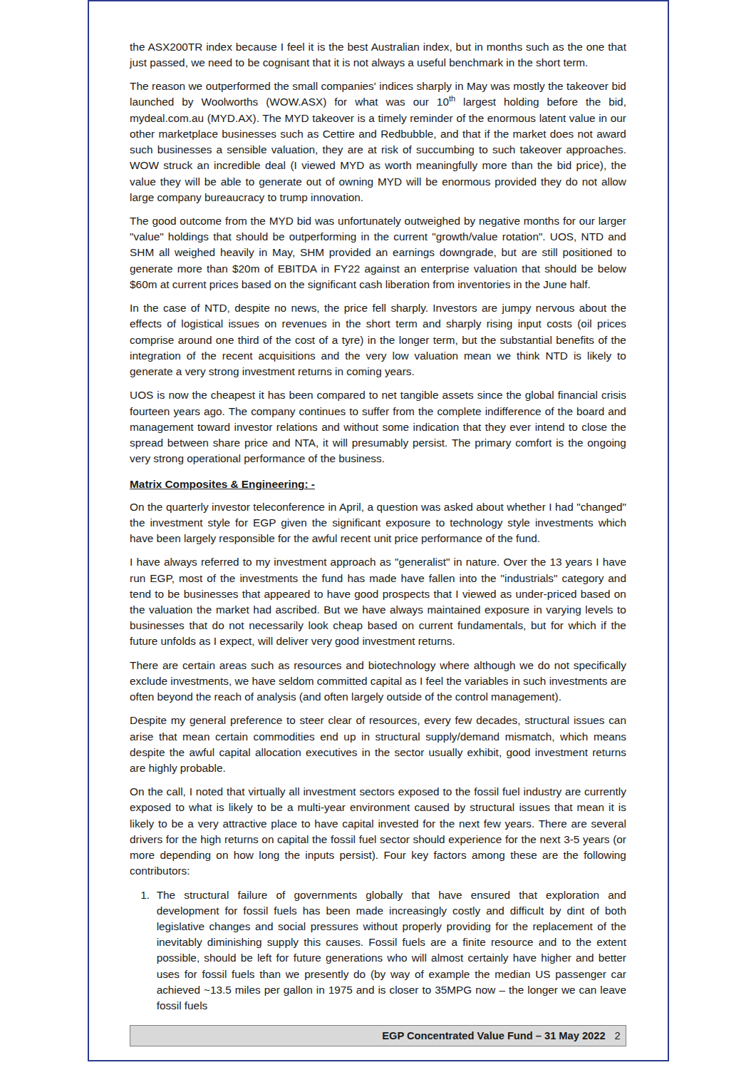the ASX200TR index because I feel it is the best Australian index, but in months such as the one that just passed, we need to be cognisant that it is not always a useful benchmark in the short term.
The reason we outperformed the small companies' indices sharply in May was mostly the takeover bid launched by Woolworths (WOW.ASX) for what was our 10th largest holding before the bid, mydeal.com.au (MYD.AX). The MYD takeover is a timely reminder of the enormous latent value in our other marketplace businesses such as Cettire and Redbubble, and that if the market does not award such businesses a sensible valuation, they are at risk of succumbing to such takeover approaches. WOW struck an incredible deal (I viewed MYD as worth meaningfully more than the bid price), the value they will be able to generate out of owning MYD will be enormous provided they do not allow large company bureaucracy to trump innovation.
The good outcome from the MYD bid was unfortunately outweighed by negative months for our larger "value" holdings that should be outperforming in the current "growth/value rotation". UOS, NTD and SHM all weighed heavily in May, SHM provided an earnings downgrade, but are still positioned to generate more than $20m of EBITDA in FY22 against an enterprise valuation that should be below $60m at current prices based on the significant cash liberation from inventories in the June half.
In the case of NTD, despite no news, the price fell sharply. Investors are jumpy nervous about the effects of logistical issues on revenues in the short term and sharply rising input costs (oil prices comprise around one third of the cost of a tyre) in the longer term, but the substantial benefits of the integration of the recent acquisitions and the very low valuation mean we think NTD is likely to generate a very strong investment returns in coming years.
UOS is now the cheapest it has been compared to net tangible assets since the global financial crisis fourteen years ago. The company continues to suffer from the complete indifference of the board and management toward investor relations and without some indication that they ever intend to close the spread between share price and NTA, it will presumably persist. The primary comfort is the ongoing very strong operational performance of the business.
Matrix Composites & Engineering: -
On the quarterly investor teleconference in April, a question was asked about whether I had "changed" the investment style for EGP given the significant exposure to technology style investments which have been largely responsible for the awful recent unit price performance of the fund.
I have always referred to my investment approach as "generalist" in nature. Over the 13 years I have run EGP, most of the investments the fund has made have fallen into the "industrials" category and tend to be businesses that appeared to have good prospects that I viewed as under-priced based on the valuation the market had ascribed. But we have always maintained exposure in varying levels to businesses that do not necessarily look cheap based on current fundamentals, but for which if the future unfolds as I expect, will deliver very good investment returns.
There are certain areas such as resources and biotechnology where although we do not specifically exclude investments, we have seldom committed capital as I feel the variables in such investments are often beyond the reach of analysis (and often largely outside of the control management).
Despite my general preference to steer clear of resources, every few decades, structural issues can arise that mean certain commodities end up in structural supply/demand mismatch, which means despite the awful capital allocation executives in the sector usually exhibit, good investment returns are highly probable.
On the call, I noted that virtually all investment sectors exposed to the fossil fuel industry are currently exposed to what is likely to be a multi-year environment caused by structural issues that mean it is likely to be a very attractive place to have capital invested for the next few years. There are several drivers for the high returns on capital the fossil fuel sector should experience for the next 3-5 years (or more depending on how long the inputs persist). Four key factors among these are the following contributors:
The structural failure of governments globally that have ensured that exploration and development for fossil fuels has been made increasingly costly and difficult by dint of both legislative changes and social pressures without properly providing for the replacement of the inevitably diminishing supply this causes. Fossil fuels are a finite resource and to the extent possible, should be left for future generations who will almost certainly have higher and better uses for fossil fuels than we presently do (by way of example the median US passenger car achieved ~13.5 miles per gallon in 1975 and is closer to 35MPG now – the longer we can leave fossil fuels
EGP Concentrated Value Fund – 31 May 2022 2